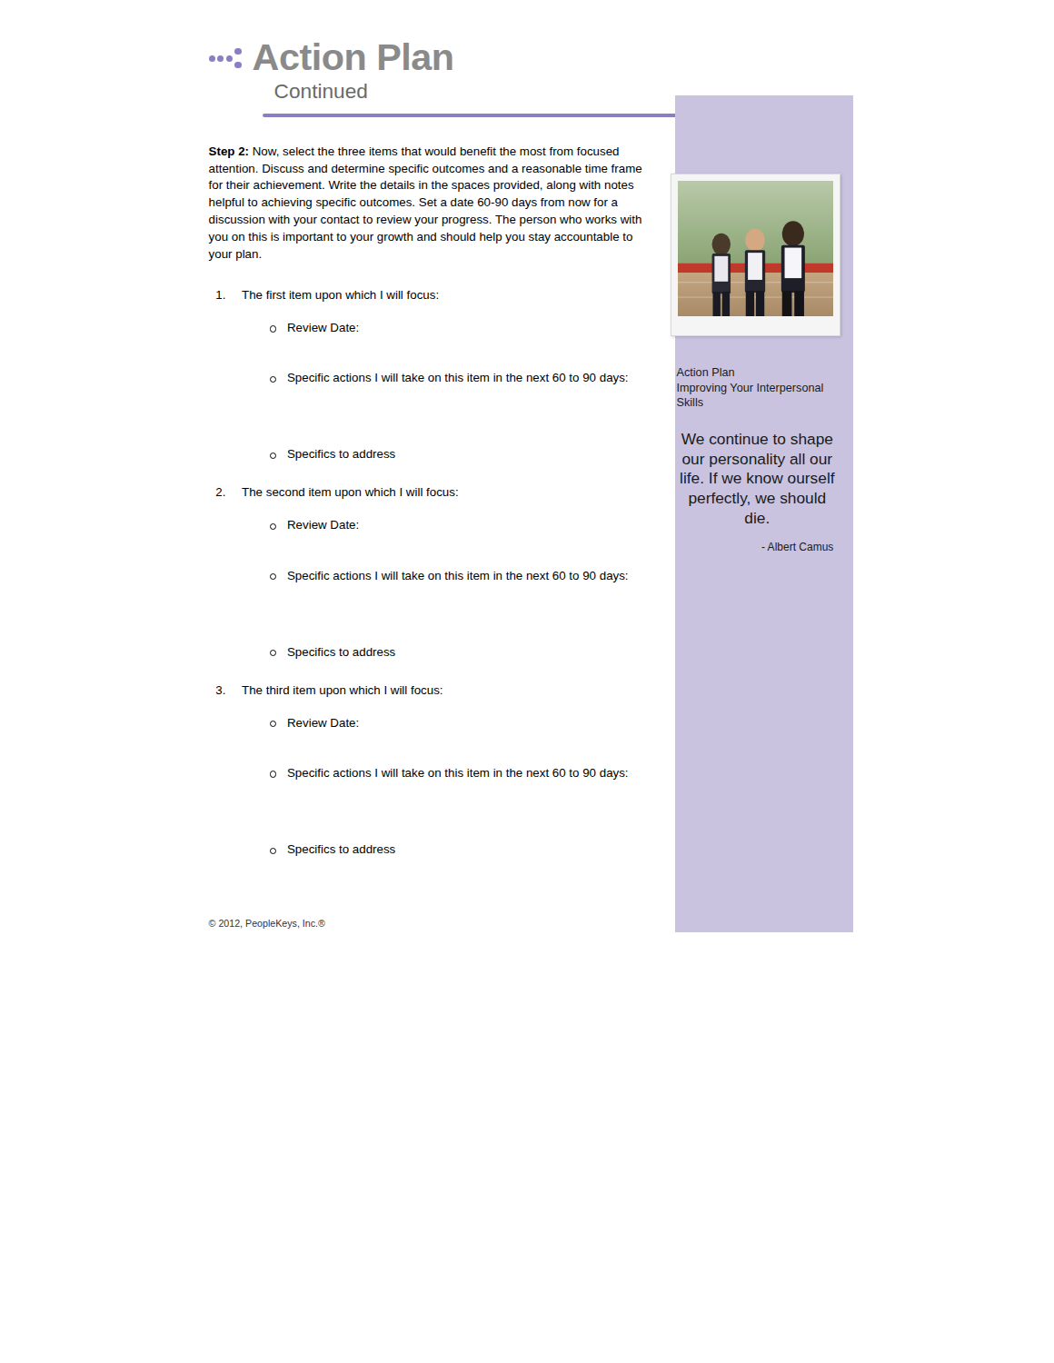Action Plan
Continued
Step 2: Now, select the three items that would benefit the most from focused attention. Discuss and determine specific outcomes and a reasonable time frame for their achievement. Write the details in the spaces provided, along with notes helpful to achieving specific outcomes. Set a date 60-90 days from now for a discussion with your contact to review your progress. The person who works with you on this is important to your growth and should help you stay accountable to your plan.
The first item upon which I will focus:
Review Date:
Specific actions I will take on this item in the next 60 to 90 days:
Specifics to address
The second item upon which I will focus:
Review Date:
Specific actions I will take on this item in the next 60 to 90 days:
Specifics to address
The third item upon which I will focus:
Review Date:
Specific actions I will take on this item in the next 60 to 90 days:
Specifics to address
Action Plan
Improving Your Interpersonal Skills
We continue to shape our personality all our life. If we know ourself perfectly, we should die.
- Albert Camus
© 2012, PeopleKeys, Inc.®